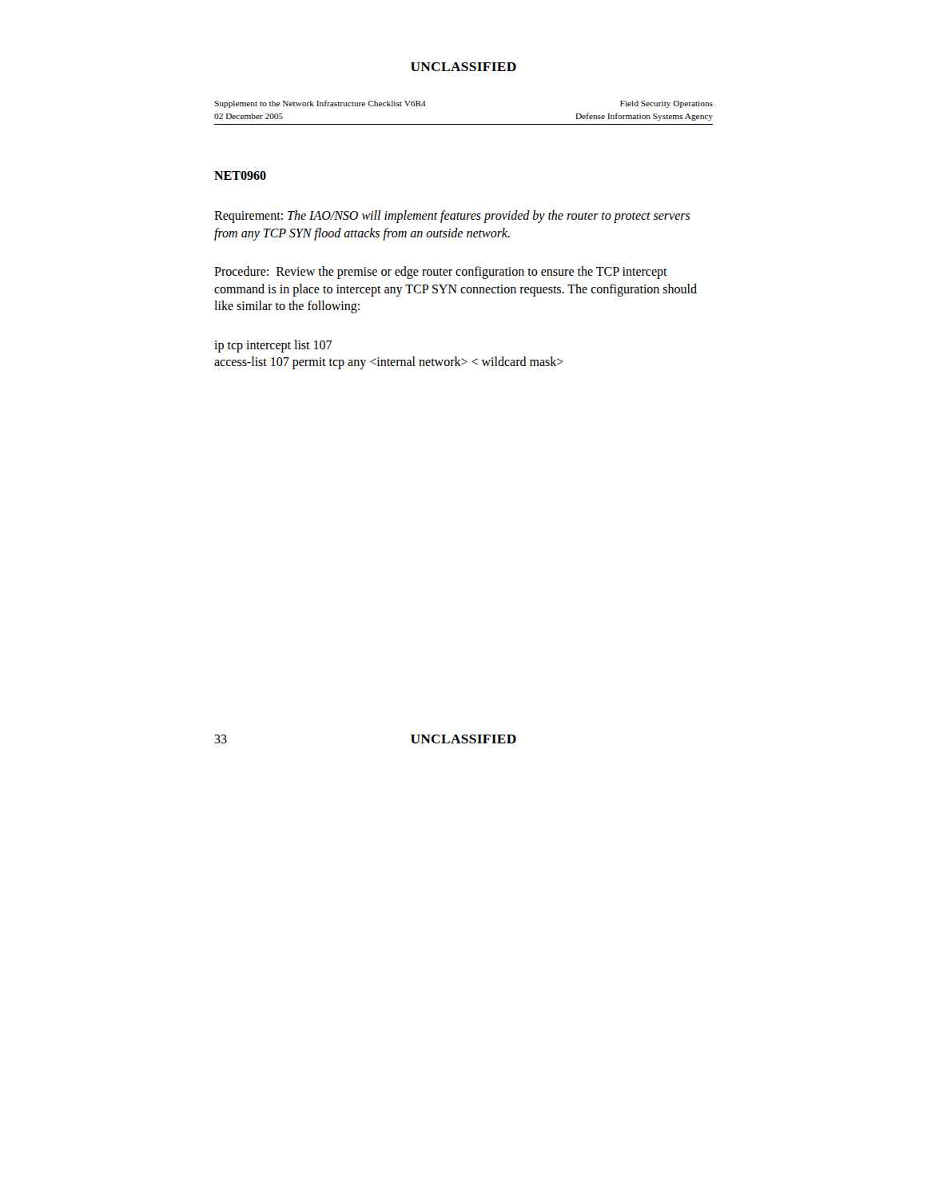UNCLASSIFIED
| Supplement to the Network Infrastructure Checklist V6R4 | Field Security Operations |
| 02 December 2005 | Defense Information Systems Agency |
NET0960
Requirement: The IAO/NSO will implement features provided by the router to protect servers from any TCP SYN flood attacks from an outside network.
Procedure: Review the premise or edge router configuration to ensure the TCP intercept command is in place to intercept any TCP SYN connection requests. The configuration should like similar to the following:
ip tcp intercept list 107 access-list 107 permit tcp any <internal network> < wildcard mask>
33
UNCLASSIFIED